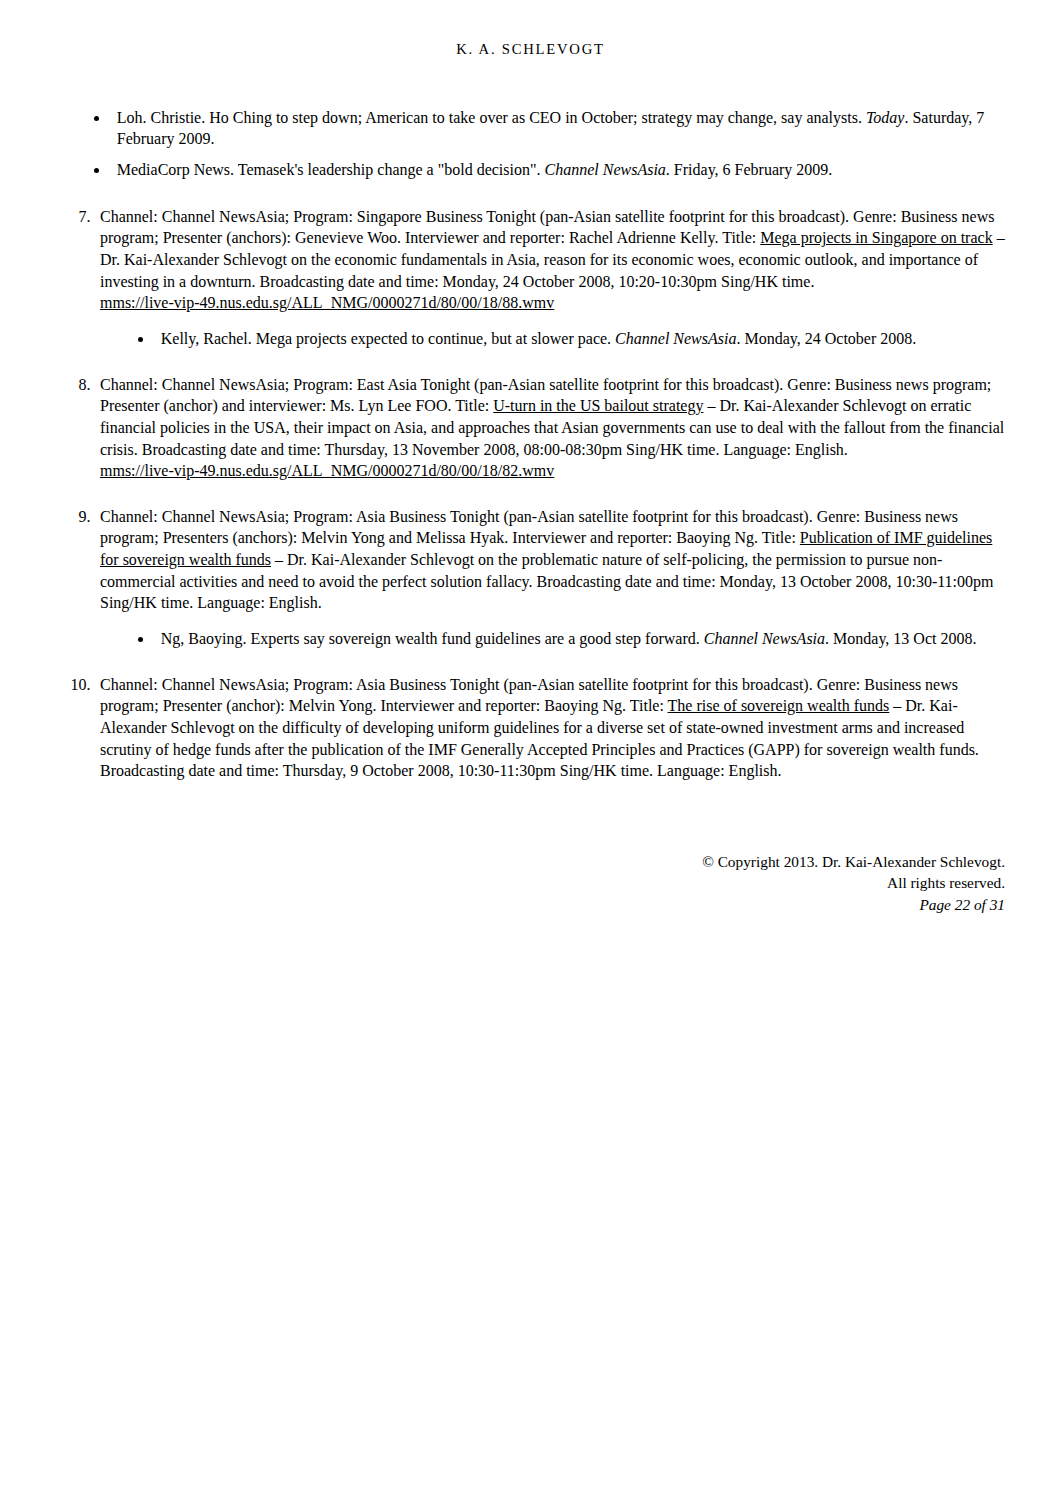K. A. SCHLEVOGT
Loh. Christie. Ho Ching to step down; American to take over as CEO in October; strategy may change, say analysts. Today. Saturday, 7 February 2009.
MediaCorp News. Temasek's leadership change a "bold decision". Channel NewsAsia. Friday, 6 February 2009.
Channel: Channel NewsAsia; Program: Singapore Business Tonight (pan-Asian satellite footprint for this broadcast). Genre: Business news program; Presenter (anchors): Genevieve Woo. Interviewer and reporter: Rachel Adrienne Kelly. Title: Mega projects in Singapore on track – Dr. Kai-Alexander Schlevogt on the economic fundamentals in Asia, reason for its economic woes, economic outlook, and importance of investing in a downturn. Broadcasting date and time: Monday, 24 October 2008, 10:20-10:30pm Sing/HK time.
mms://live-vip-49.nus.edu.sg/ALL_NMG/0000271d/80/00/18/88.wmv
Kelly, Rachel. Mega projects expected to continue, but at slower pace. Channel NewsAsia. Monday, 24 October 2008.
Channel: Channel NewsAsia; Program: East Asia Tonight (pan-Asian satellite footprint for this broadcast). Genre: Business news program; Presenter (anchor) and interviewer: Ms. Lyn Lee FOO. Title: U-turn in the US bailout strategy – Dr. Kai-Alexander Schlevogt on erratic financial policies in the USA, their impact on Asia, and approaches that Asian governments can use to deal with the fallout from the financial crisis. Broadcasting date and time: Thursday, 13 November 2008, 08:00-08:30pm Sing/HK time. Language: English.
mms://live-vip-49.nus.edu.sg/ALL_NMG/0000271d/80/00/18/82.wmv
Channel: Channel NewsAsia; Program: Asia Business Tonight (pan-Asian satellite footprint for this broadcast). Genre: Business news program; Presenters (anchors): Melvin Yong and Melissa Hyak. Interviewer and reporter: Baoying Ng. Title: Publication of IMF guidelines for sovereign wealth funds – Dr. Kai-Alexander Schlevogt on the problematic nature of self-policing, the permission to pursue non-commercial activities and need to avoid the perfect solution fallacy. Broadcasting date and time: Monday, 13 October 2008, 10:30-11:00pm Sing/HK time. Language: English.
Ng, Baoying. Experts say sovereign wealth fund guidelines are a good step forward. Channel NewsAsia. Monday, 13 Oct 2008.
Channel: Channel NewsAsia; Program: Asia Business Tonight (pan-Asian satellite footprint for this broadcast). Genre: Business news program; Presenter (anchor): Melvin Yong. Interviewer and reporter: Baoying Ng. Title: The rise of sovereign wealth funds – Dr. Kai-Alexander Schlevogt on the difficulty of developing uniform guidelines for a diverse set of state-owned investment arms and increased scrutiny of hedge funds after the publication of the IMF Generally Accepted Principles and Practices (GAPP) for sovereign wealth funds. Broadcasting date and time: Thursday, 9 October 2008, 10:30-11:30pm Sing/HK time. Language: English.
© Copyright 2013. Dr. Kai-Alexander Schlevogt.
All rights reserved.
Page 22 of 31